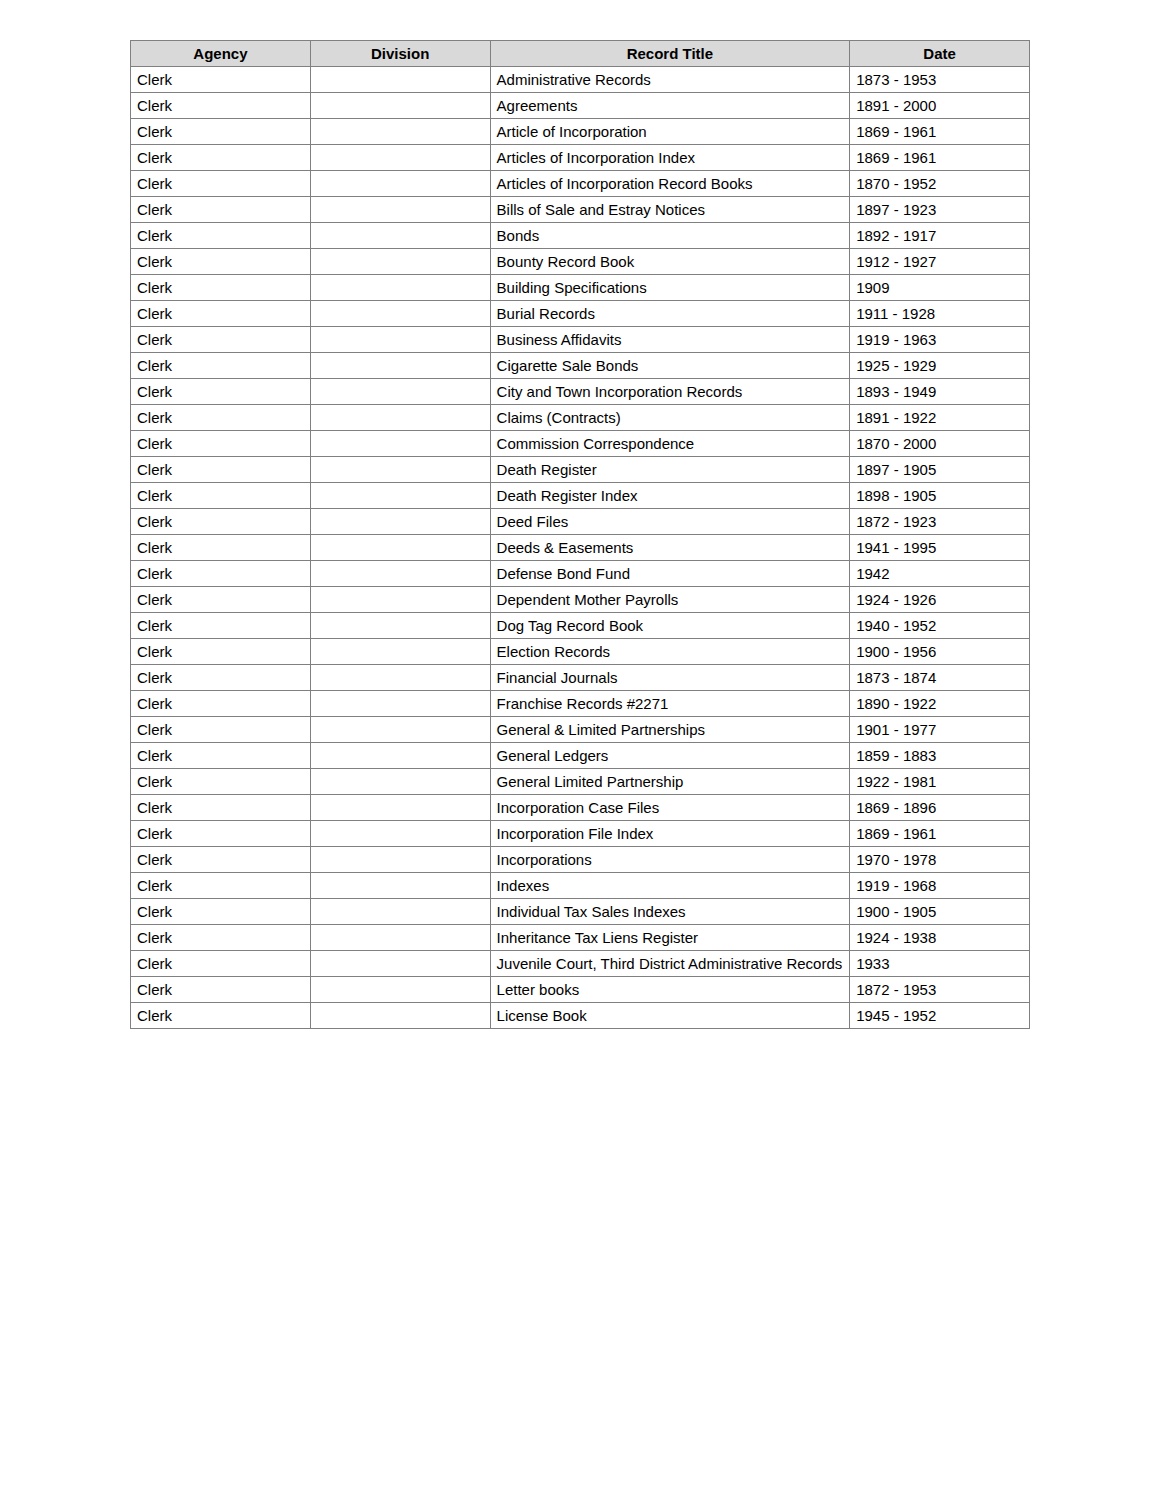Clerk Records Inventory
| Agency | Division | Record Title | Date |
| --- | --- | --- | --- |
| Clerk | | Administrative Records | 1873 - 1953 |
| Clerk | | Agreements | 1891 - 2000 |
| Clerk | | Article of Incorporation | 1869 - 1961 |
| Clerk | | Articles of Incorporation Index | 1869 - 1961 |
| Clerk | | Articles of Incorporation Record Books | 1870 - 1952 |
| Clerk | | Bills of Sale and Estray Notices | 1897 - 1923 |
| Clerk | | Bonds | 1892 - 1917 |
| Clerk | | Bounty Record Book | 1912 - 1927 |
| Clerk | | Building Specifications | 1909 |
| Clerk | | Burial Records | 1911 - 1928 |
| Clerk | | Business Affidavits | 1919 - 1963 |
| Clerk | | Cigarette Sale Bonds | 1925 - 1929 |
| Clerk | | City and Town Incorporation Records | 1893 - 1949 |
| Clerk | | Claims (Contracts) | 1891 - 1922 |
| Clerk | | Commission Correspondence | 1870 - 2000 |
| Clerk | | Death Register | 1897 - 1905 |
| Clerk | | Death Register Index | 1898 - 1905 |
| Clerk | | Deed Files | 1872 - 1923 |
| Clerk | | Deeds & Easements | 1941 - 1995 |
| Clerk | | Defense Bond Fund | 1942 |
| Clerk | | Dependent Mother Payrolls | 1924 - 1926 |
| Clerk | | Dog Tag Record Book | 1940 - 1952 |
| Clerk | | Election Records | 1900 - 1956 |
| Clerk | | Financial Journals | 1873 - 1874 |
| Clerk | | Franchise Records #2271 | 1890 - 1922 |
| Clerk | | General & Limited Partnerships | 1901 - 1977 |
| Clerk | | General Ledgers | 1859 - 1883 |
| Clerk | | General Limited Partnership | 1922 - 1981 |
| Clerk | | Incorporation Case Files | 1869 - 1896 |
| Clerk | | Incorporation File Index | 1869 - 1961 |
| Clerk | | Incorporations | 1970 - 1978 |
| Clerk | | Indexes | 1919 - 1968 |
| Clerk | | Individual Tax Sales Indexes | 1900 - 1905 |
| Clerk | | Inheritance Tax Liens Register | 1924 - 1938 |
| Clerk | | Juvenile Court, Third District Administrative Records | 1933 |
| Clerk | | Letter books | 1872 - 1953 |
| Clerk | | License Book | 1945 - 1952 |